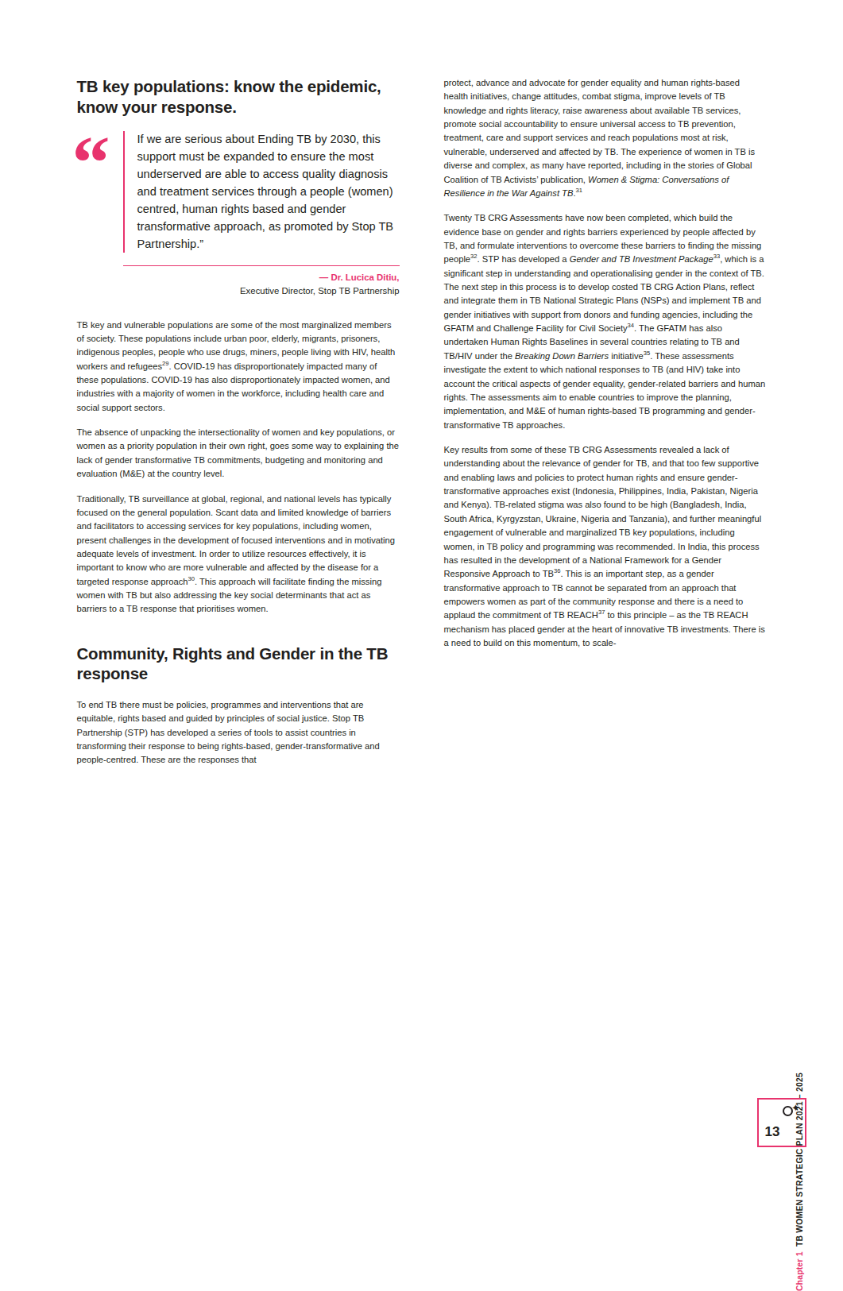TB key populations: know the epidemic, know your response.
“
If we are serious about Ending TB by 2030, this support must be expanded to ensure the most underserved are able to access quality diagnosis and treatment services through a people (women) centred, human rights based and gender transformative approach, as promoted by Stop TB Partnership.”
— Dr. Lucica Ditiu, Executive Director, Stop TB Partnership
TB key and vulnerable populations are some of the most marginalized members of society. These populations include urban poor, elderly, migrants, prisoners, indigenous peoples, people who use drugs, miners, people living with HIV, health workers and refugees29. COVID-19 has disproportionately impacted many of these populations. COVID-19 has also disproportionately impacted women, and industries with a majority of women in the workforce, including health care and social support sectors.
The absence of unpacking the intersectionality of women and key populations, or women as a priority population in their own right, goes some way to explaining the lack of gender transformative TB commitments, budgeting and monitoring and evaluation (M&E) at the country level.
Traditionally, TB surveillance at global, regional, and national levels has typically focused on the general population. Scant data and limited knowledge of barriers and facilitators to accessing services for key populations, including women, present challenges in the development of focused interventions and in motivating adequate levels of investment. In order to utilize resources effectively, it is important to know who are more vulnerable and affected by the disease for a targeted response approach30. This approach will facilitate finding the missing women with TB but also addressing the key social determinants that act as barriers to a TB response that prioritises women.
Community, Rights and Gender in the TB response
To end TB there must be policies, programmes and interventions that are equitable, rights based and guided by principles of social justice. Stop TB Partnership (STP) has developed a series of tools to assist countries in transforming their response to being rights-based, gender-transformative and people-centred. These are the responses that
protect, advance and advocate for gender equality and human rights-based health initiatives, change attitudes, combat stigma, improve levels of TB knowledge and rights literacy, raise awareness about available TB services, promote social accountability to ensure universal access to TB prevention, treatment, care and support services and reach populations most at risk, vulnerable, underserved and affected by TB. The experience of women in TB is diverse and complex, as many have reported, including in the stories of Global Coalition of TB Activists’ publication, Women & Stigma: Conversations of Resilience in the War Against TB.31
Twenty TB CRG Assessments have now been completed, which build the evidence base on gender and rights barriers experienced by people affected by TB, and formulate interventions to overcome these barriers to finding the missing people32. STP has developed a Gender and TB Investment Package33, which is a significant step in understanding and operationalising gender in the context of TB. The next step in this process is to develop costed TB CRG Action Plans, reflect and integrate them in TB National Strategic Plans (NSPs) and implement TB and gender initiatives with support from donors and funding agencies, including the GFATM and Challenge Facility for Civil Society34. The GFATM has also undertaken Human Rights Baselines in several countries relating to TB and TB/HIV under the Breaking Down Barriers initiative35. These assessments investigate the extent to which national responses to TB (and HIV) take into account the critical aspects of gender equality, gender-related barriers and human rights. The assessments aim to enable countries to improve the planning, implementation, and M&E of human rights-based TB programming and gender-transformative TB approaches.
Key results from some of these TB CRG Assessments revealed a lack of understanding about the relevance of gender for TB, and that too few supportive and enabling laws and policies to protect human rights and ensure gender-transformative approaches exist (Indonesia, Philippines, India, Pakistan, Nigeria and Kenya). TB-related stigma was also found to be high (Bangladesh, India, South Africa, Kyrgyzstan, Ukraine, Nigeria and Tanzania), and further meaningful engagement of vulnerable and marginalized TB key populations, including women, in TB policy and programming was recommended. In India, this process has resulted in the development of a National Framework for a Gender Responsive Approach to TB36. This is an important step, as a gender transformative approach to TB cannot be separated from an approach that empowers women as part of the community response and there is a need to applaud the commitment of TB REACH37 to this principle – as the TB REACH mechanism has placed gender at the heart of innovative TB investments. There is a need to build on this momentum, to scale-
Chapter 1 TB WOMEN STRATEGIC PLAN 2021 – 2025
✦
13